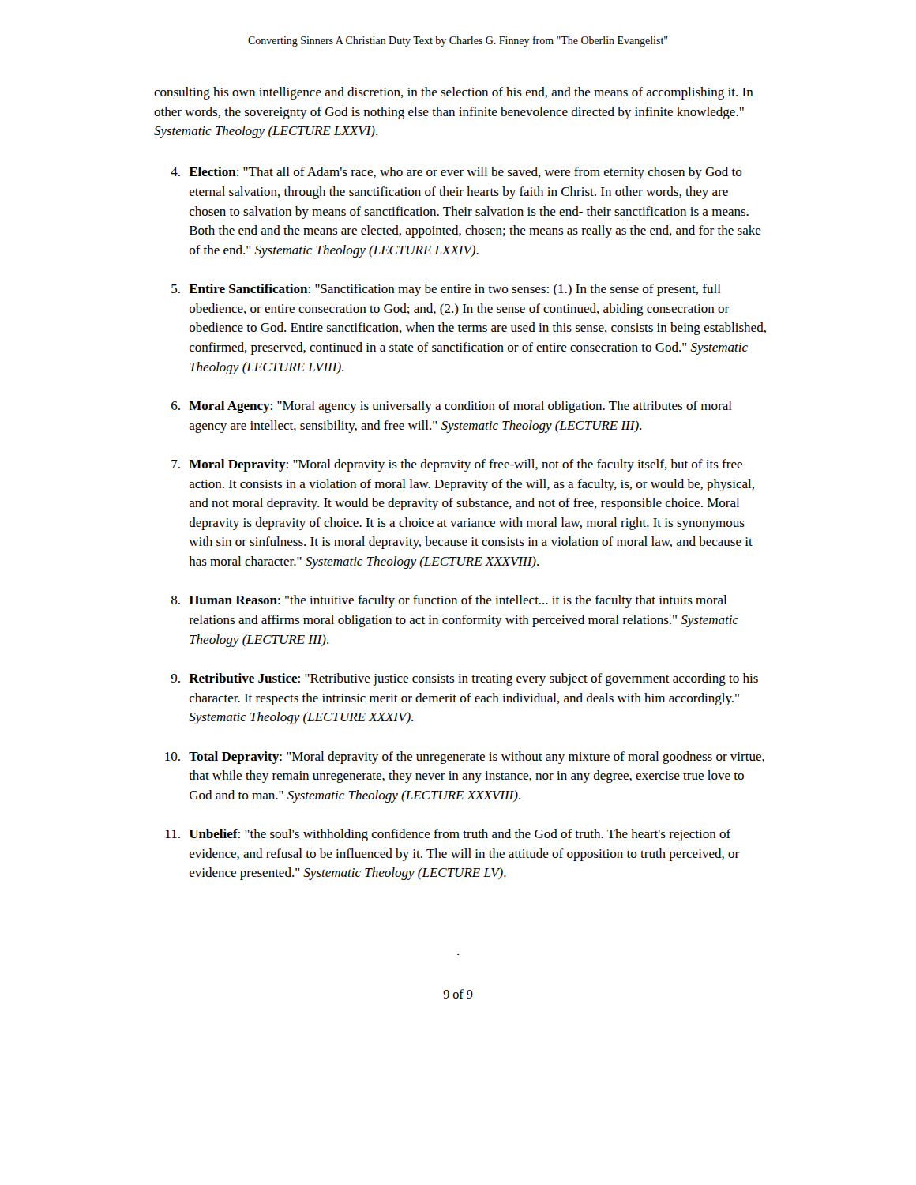Converting Sinners A Christian Duty Text by Charles G. Finney from "The Oberlin Evangelist"
consulting his own intelligence and discretion, in the selection of his end, and the means of accomplishing it. In other words, the sovereignty of God is nothing else than infinite benevolence directed by infinite knowledge." Systematic Theology (LECTURE LXXVI).
Election: "That all of Adam's race, who are or ever will be saved, were from eternity chosen by God to eternal salvation, through the sanctification of their hearts by faith in Christ. In other words, they are chosen to salvation by means of sanctification. Their salvation is the end- their sanctification is a means. Both the end and the means are elected, appointed, chosen; the means as really as the end, and for the sake of the end." Systematic Theology (LECTURE LXXIV).
Entire Sanctification: "Sanctification may be entire in two senses: (1.) In the sense of present, full obedience, or entire consecration to God; and, (2.) In the sense of continued, abiding consecration or obedience to God. Entire sanctification, when the terms are used in this sense, consists in being established, confirmed, preserved, continued in a state of sanctification or of entire consecration to God." Systematic Theology (LECTURE LVIII).
Moral Agency: "Moral agency is universally a condition of moral obligation. The attributes of moral agency are intellect, sensibility, and free will." Systematic Theology (LECTURE III).
Moral Depravity: "Moral depravity is the depravity of free-will, not of the faculty itself, but of its free action. It consists in a violation of moral law. Depravity of the will, as a faculty, is, or would be, physical, and not moral depravity. It would be depravity of substance, and not of free, responsible choice. Moral depravity is depravity of choice. It is a choice at variance with moral law, moral right. It is synonymous with sin or sinfulness. It is moral depravity, because it consists in a violation of moral law, and because it has moral character." Systematic Theology (LECTURE XXXVIII).
Human Reason: "the intuitive faculty or function of the intellect... it is the faculty that intuits moral relations and affirms moral obligation to act in conformity with perceived moral relations." Systematic Theology (LECTURE III).
Retributive Justice: "Retributive justice consists in treating every subject of government according to his character. It respects the intrinsic merit or demerit of each individual, and deals with him accordingly." Systematic Theology (LECTURE XXXIV).
Total Depravity: "Moral depravity of the unregenerate is without any mixture of moral goodness or virtue, that while they remain unregenerate, they never in any instance, nor in any degree, exercise true love to God and to man." Systematic Theology (LECTURE XXXVIII).
Unbelief: "the soul's withholding confidence from truth and the God of truth. The heart's rejection of evidence, and refusal to be influenced by it. The will in the attitude of opposition to truth perceived, or evidence presented." Systematic Theology (LECTURE LV).
.
9 of 9